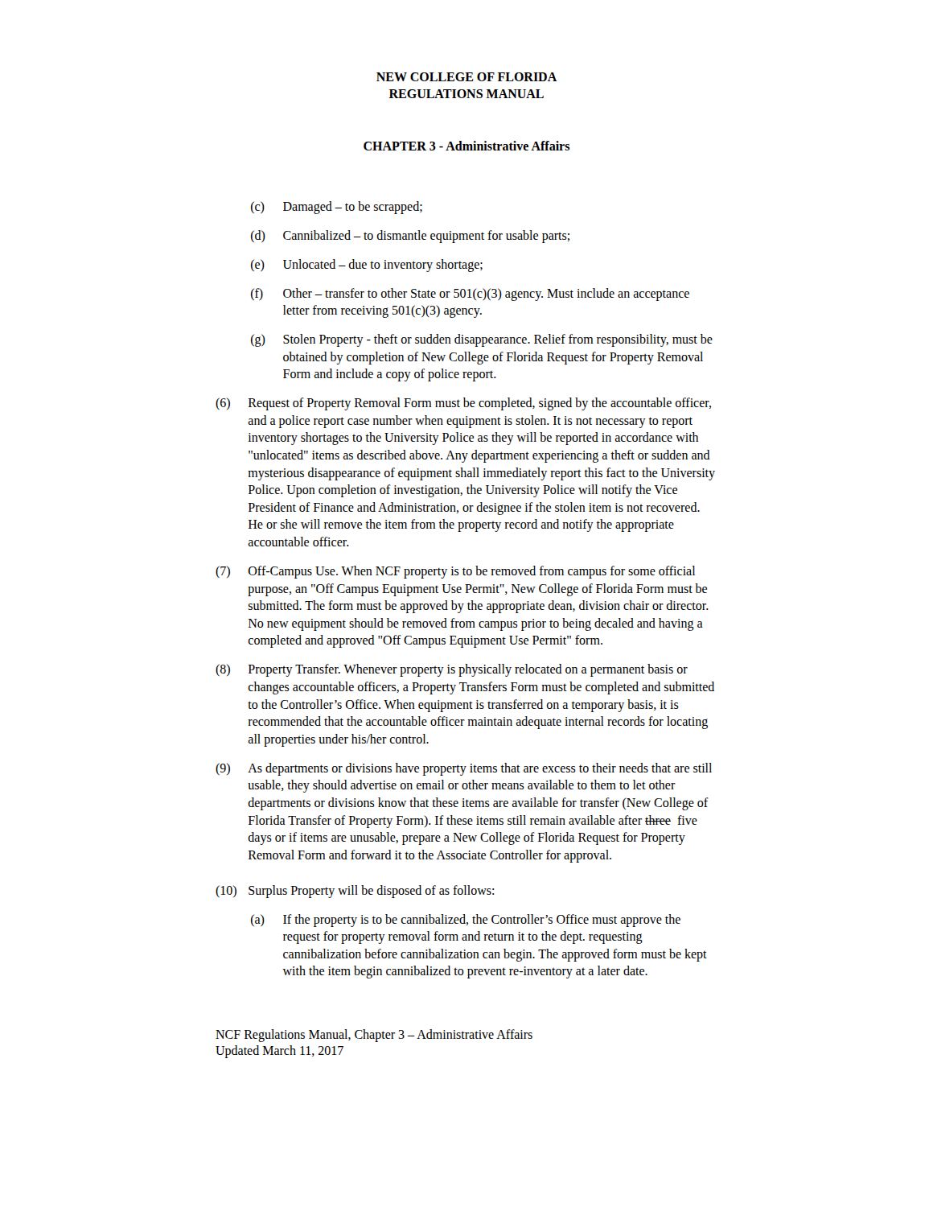NEW COLLEGE OF FLORIDA
REGULATIONS MANUAL
CHAPTER 3 - Administrative Affairs
(c) Damaged – to be scrapped;
(d) Cannibalized – to dismantle equipment for usable parts;
(e) Unlocated – due to inventory shortage;
(f) Other – transfer to other State or 501(c)(3) agency. Must include an acceptance letter from receiving 501(c)(3) agency.
(g) Stolen Property - theft or sudden disappearance. Relief from responsibility, must be obtained by completion of New College of Florida Request for Property Removal Form and include a copy of police report.
(6) Request of Property Removal Form must be completed, signed by the accountable officer, and a police report case number when equipment is stolen. It is not necessary to report inventory shortages to the University Police as they will be reported in accordance with "unlocated" items as described above. Any department experiencing a theft or sudden and mysterious disappearance of equipment shall immediately report this fact to the University Police. Upon completion of investigation, the University Police will notify the Vice President of Finance and Administration, or designee if the stolen item is not recovered. He or she will remove the item from the property record and notify the appropriate accountable officer.
(7) Off-Campus Use. When NCF property is to be removed from campus for some official purpose, an "Off Campus Equipment Use Permit", New College of Florida Form must be submitted. The form must be approved by the appropriate dean, division chair or director. No new equipment should be removed from campus prior to being decaled and having a completed and approved "Off Campus Equipment Use Permit" form.
(8) Property Transfer. Whenever property is physically relocated on a permanent basis or changes accountable officers, a Property Transfers Form must be completed and submitted to the Controller’s Office. When equipment is transferred on a temporary basis, it is recommended that the accountable officer maintain adequate internal records for locating all properties under his/her control.
(9) As departments or divisions have property items that are excess to their needs that are still usable, they should advertise on email or other means available to them to let other departments or divisions know that these items are available for transfer (New College of Florida Transfer of Property Form). If these items still remain available after three five days or if items are unusable, prepare a New College of Florida Request for Property Removal Form and forward it to the Associate Controller for approval.
(10) Surplus Property will be disposed of as follows:
(a) If the property is to be cannibalized, the Controller’s Office must approve the request for property removal form and return it to the dept. requesting cannibalization before cannibalization can begin. The approved form must be kept with the item begin cannibalized to prevent re-inventory at a later date.
NCF Regulations Manual, Chapter 3 – Administrative Affairs
Updated March 11, 2017